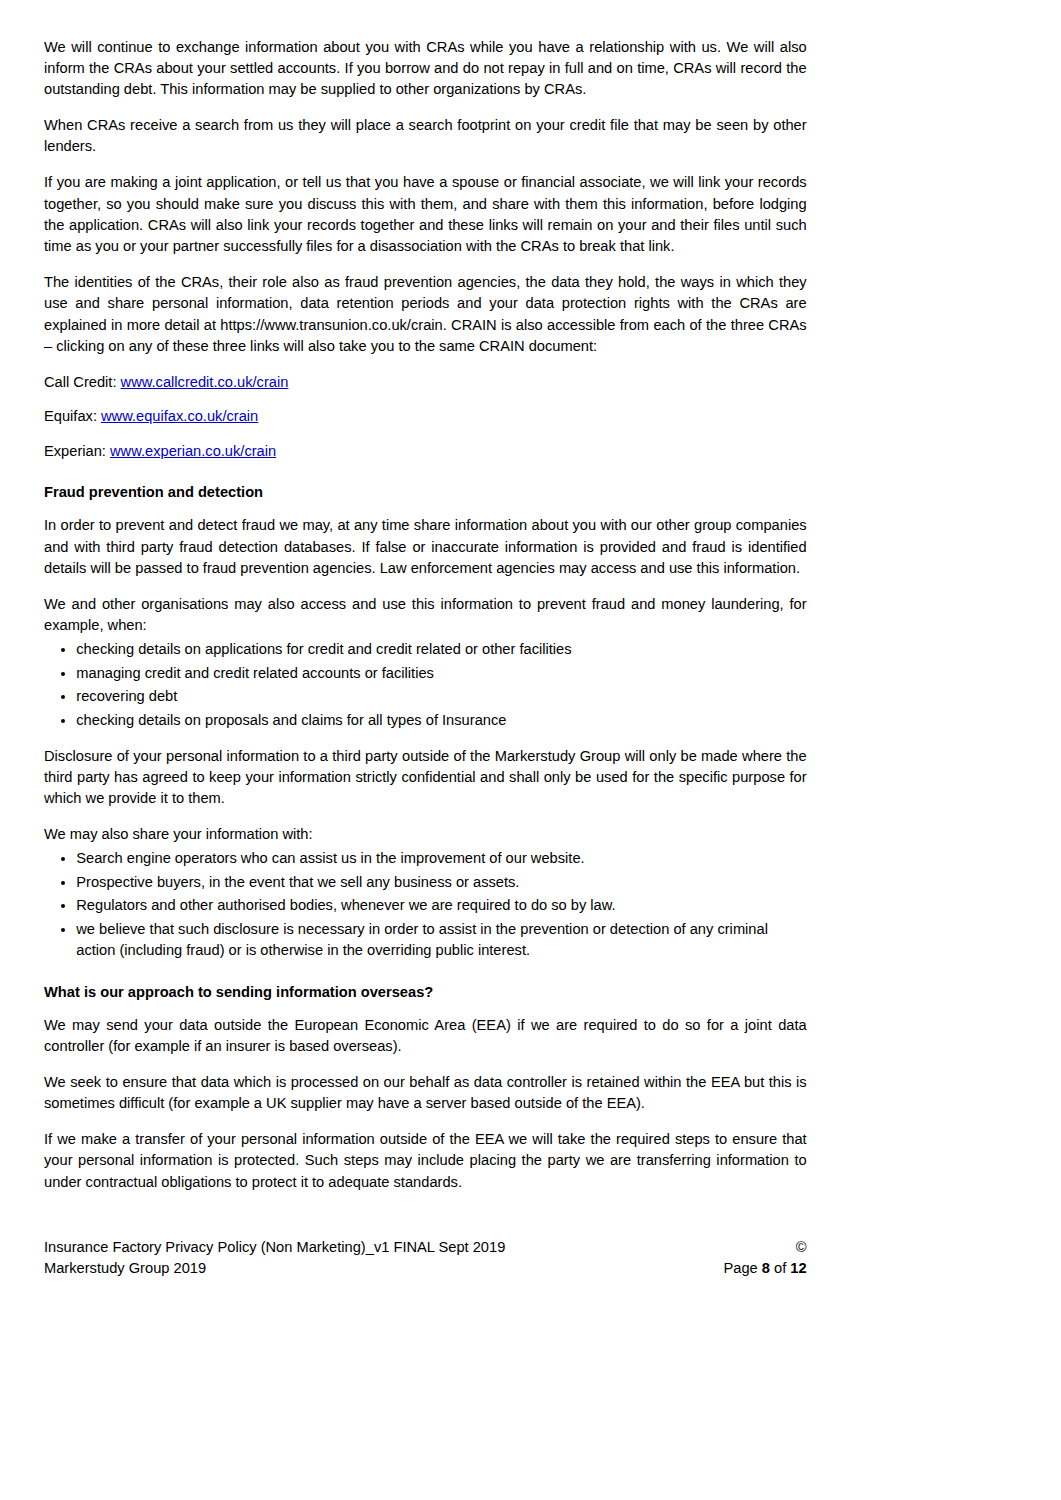We will continue to exchange information about you with CRAs while you have a relationship with us. We will also inform the CRAs about your settled accounts. If you borrow and do not repay in full and on time, CRAs will record the outstanding debt. This information may be supplied to other organizations by CRAs.
When CRAs receive a search from us they will place a search footprint on your credit file that may be seen by other lenders.
If you are making a joint application, or tell us that you have a spouse or financial associate, we will link your records together, so you should make sure you discuss this with them, and share with them this information, before lodging the application. CRAs will also link your records together and these links will remain on your and their files until such time as you or your partner successfully files for a disassociation with the CRAs to break that link.
The identities of the CRAs, their role also as fraud prevention agencies, the data they hold, the ways in which they use and share personal information, data retention periods and your data protection rights with the CRAs are explained in more detail at https://www.transunion.co.uk/crain. CRAIN is also accessible from each of the three CRAs – clicking on any of these three links will also take you to the same CRAIN document:
Call Credit: www.callcredit.co.uk/crain
Equifax: www.equifax.co.uk/crain
Experian: www.experian.co.uk/crain
Fraud prevention and detection
In order to prevent and detect fraud we may, at any time share information about you with our other group companies and with third party fraud detection databases. If false or inaccurate information is provided and fraud is identified details will be passed to fraud prevention agencies. Law enforcement agencies may access and use this information.
We and other organisations may also access and use this information to prevent fraud and money laundering, for example, when:
checking details on applications for credit and credit related or other facilities
managing credit and credit related accounts or facilities
recovering debt
checking details on proposals and claims for all types of Insurance
Disclosure of your personal information to a third party outside of the Markerstudy Group will only be made where the third party has agreed to keep your information strictly confidential and shall only be used for the specific purpose for which we provide it to them.
We may also share your information with:
Search engine operators who can assist us in the improvement of our website.
Prospective buyers, in the event that we sell any business or assets.
Regulators and other authorised bodies, whenever we are required to do so by law.
we believe that such disclosure is necessary in order to assist in the prevention or detection of any criminal action (including fraud) or is otherwise in the overriding public interest.
What is our approach to sending information overseas?
We may send your data outside the European Economic Area (EEA) if we are required to do so for a joint data controller (for example if an insurer is based overseas).
We seek to ensure that data which is processed on our behalf as data controller is retained within the EEA but this is sometimes difficult (for example a UK supplier may have a server based outside of the EEA).
If we make a transfer of your personal information outside of the EEA we will take the required steps to ensure that your personal information is protected. Such steps may include placing the party we are transferring information to under contractual obligations to protect it to adequate standards.
Insurance Factory Privacy Policy (Non Marketing)_v1 FINAL Sept 2019
Markerstudy Group 2019
©
Page 8 of 12